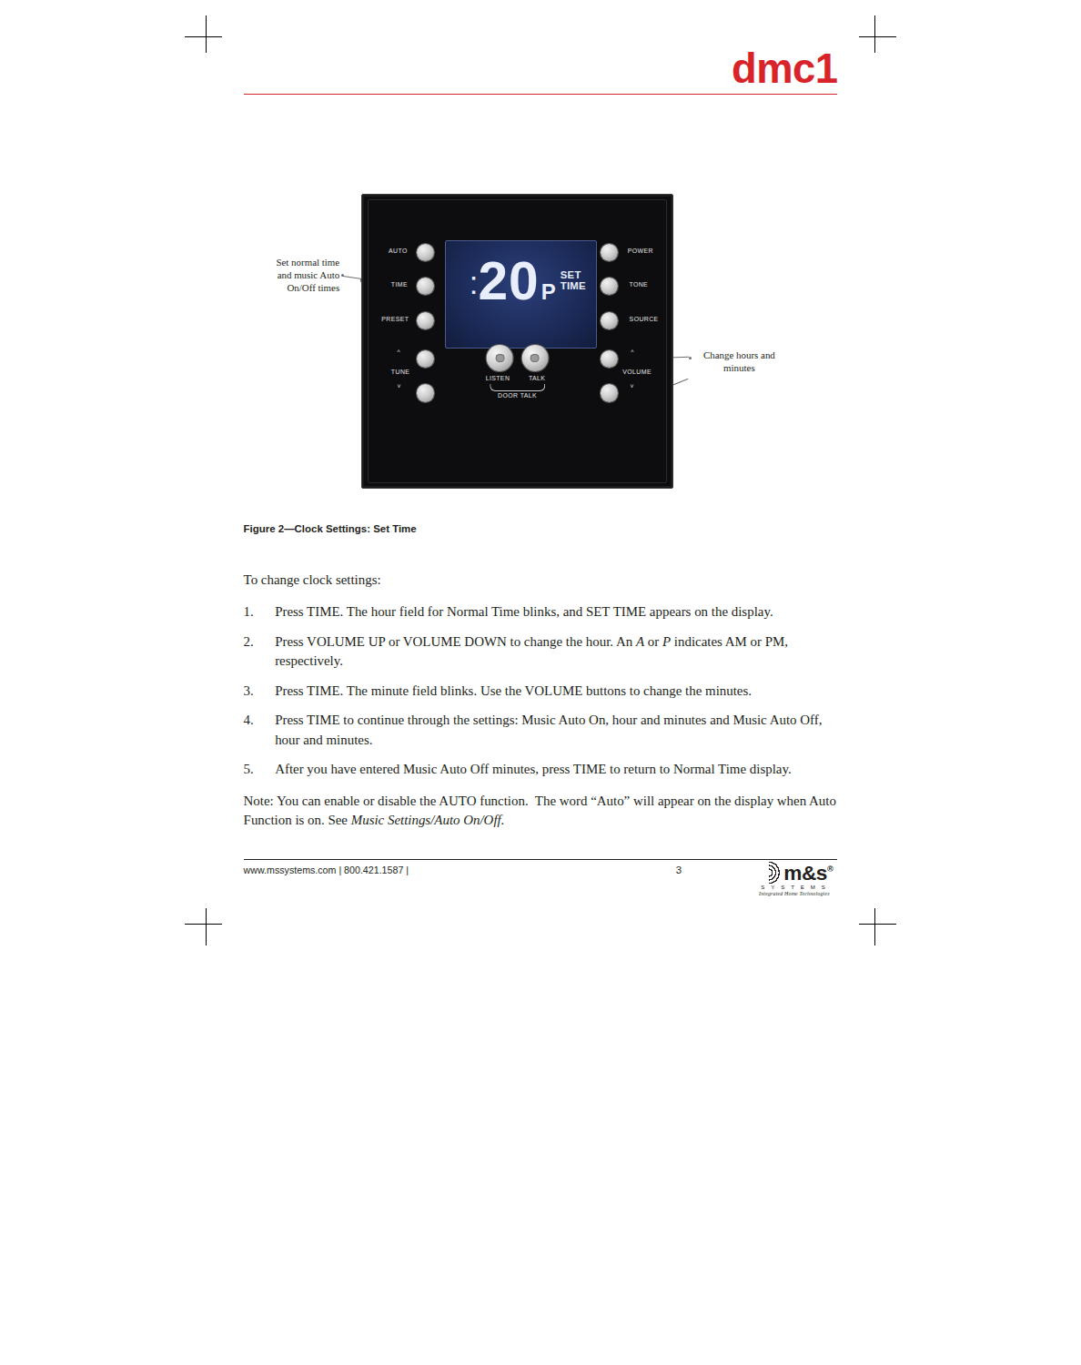dmc1
Set normal time
and music Auto
On/Off times
Change hours and
minutes
: 20 PSET
TIME
AUTO
TIME
PRESET
TUNE
^
˅
POWER
TONE
SOURCE
VOLUME
^
˅
LISTEN TALK
DOOR TALK
Figure 2—Clock Settings: Set Time
To change clock settings:
Press TIME. The hour field for Normal Time blinks, and SET TIME appears on the display.
Press VOLUME UP or VOLUME DOWN to change the hour. An A or P indicates AM or PM, respectively.
Press TIME. The minute field blinks. Use the VOLUME buttons to change the minutes.
Press TIME to continue through the settings: Music Auto On, hour and minutes and Music Auto Off, hour and minutes.
After you have entered Music Auto Off minutes, press TIME to return to Normal Time display.
Note: You can enable or disable the AUTO function. The word “Auto” will appear on the display when Auto Function is on. See Music Settings/Auto On/Off.
www.mssystems.com | 800.421.1587 | 3 m&s®
S Y S T E M S
Integrated Home Technologies